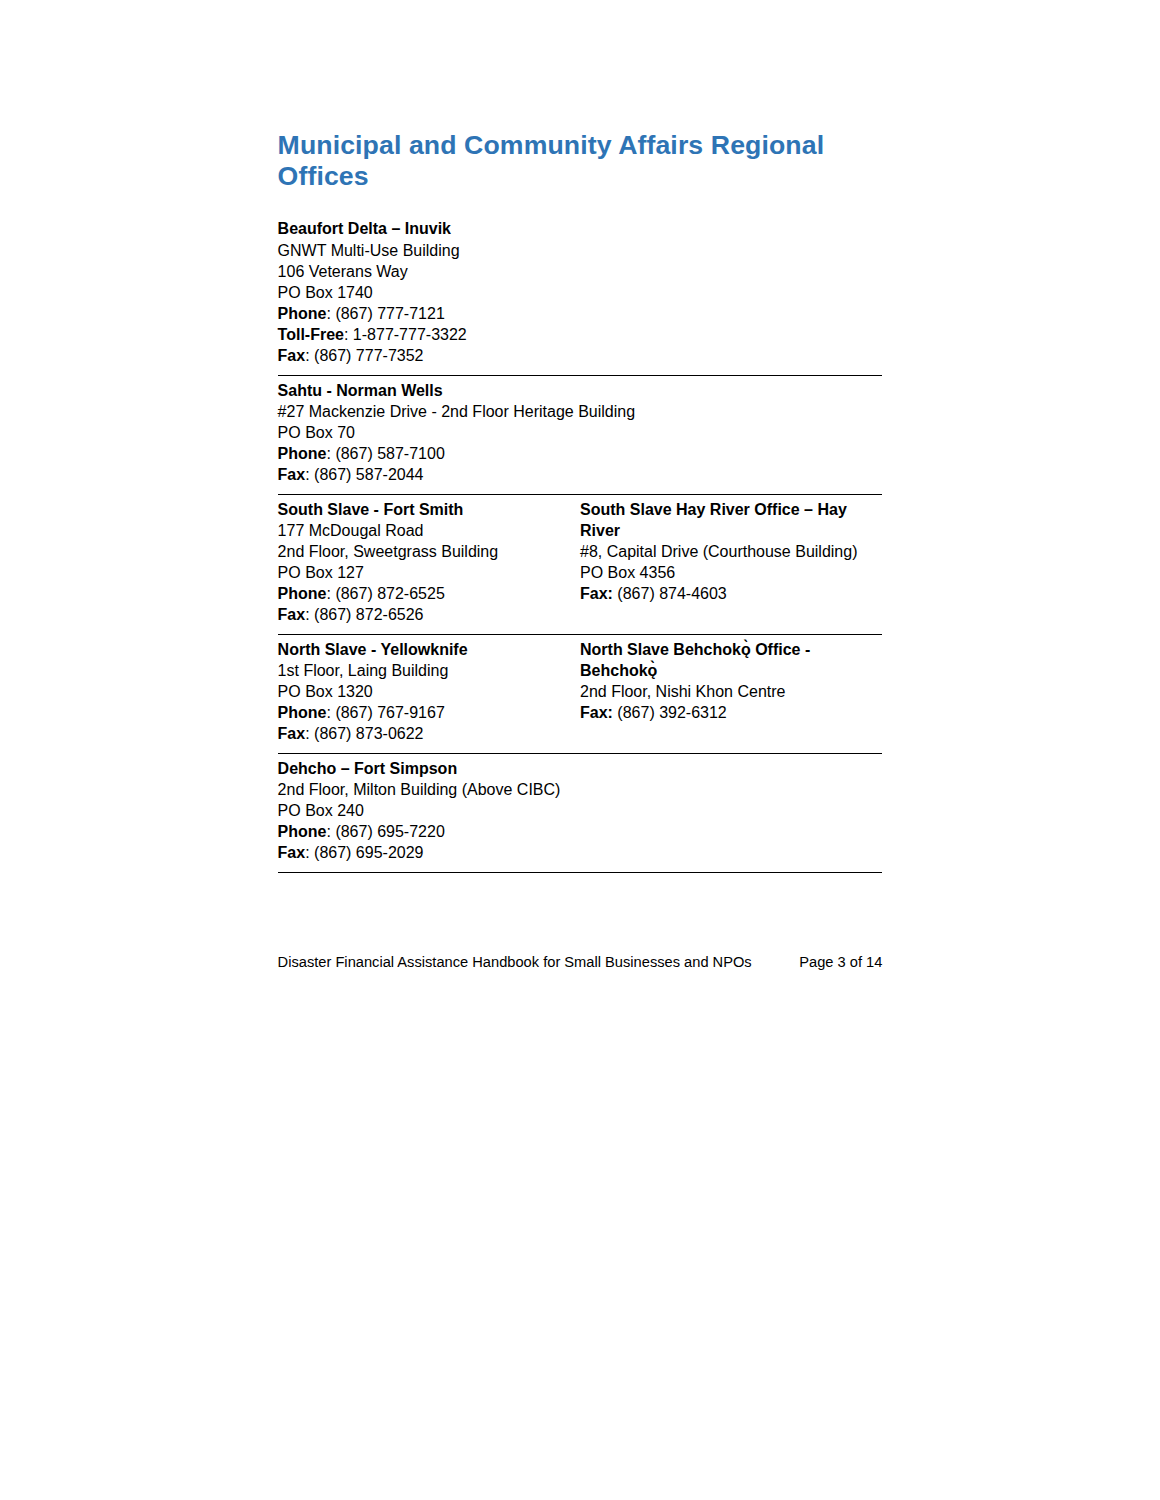Municipal and Community Affairs Regional Offices
| Beaufort Delta – Inuvik GNWT Multi-Use Building 106 Veterans Way PO Box 1740 Phone : (867) 777-7121 Toll-Free : 1-877-777-3322 Fax : (867) 777-7352 |
| Sahtu - Norman Wells #27 Mackenzie Drive - 2nd Floor Heritage Building PO Box 70 Phone : (867) 587-7100 Fax : (867) 587-2044 |
| South Slave - Fort Smith 177 McDougal Road 2nd Floor, Sweetgrass Building PO Box 127 Phone : (867) 872-6525 Fax : (867) 872-6526 | South Slave Hay River Office – Hay River #8, Capital Drive (Courthouse Building) PO Box 4356 Fax: (867) 874-4603 |
| North Slave - Yellowknife 1st Floor, Laing Building PO Box 1320 Phone : (867) 767-9167 Fax : (867) 873-0622 | North Slave Behchokǫ̀ Office - Behchokǫ̀ 2nd Floor, Nishi Khon Centre Fax: (867) 392-6312 |
| Dehcho – Fort Simpson 2nd Floor, Milton Building (Above CIBC) PO Box 240 Phone : (867) 695-7220 Fax : (867) 695-2029 |
Disaster Financial Assistance Handbook for Small Businesses and NPOs Page 3 of 14